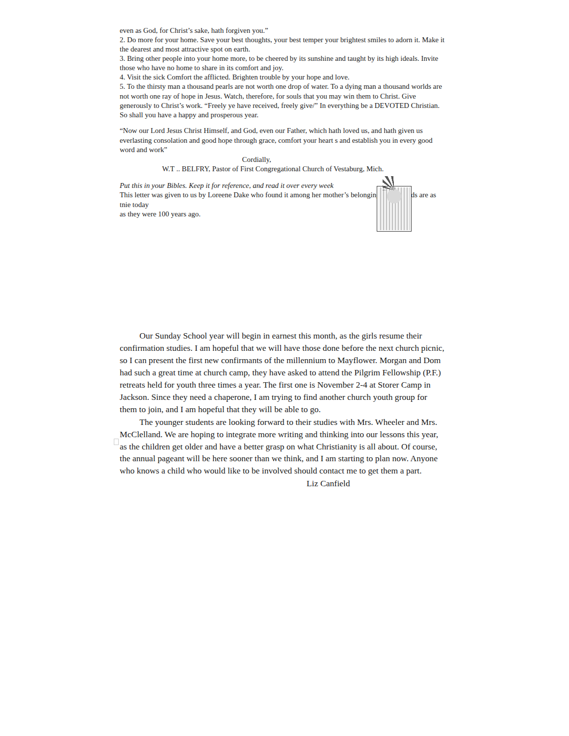even as God, for Christ’s sake, hath forgiven you.”
2. Do more for your home. Save your best thoughts, your best temper your brightest smiles to adorn it. Make it the dearest and most attractive spot on earth.
3. Bring other people into your home more, to be cheered by its sunshine and taught by its high ideals. Invite those who have no home to share in its comfort and joy.
4. Visit the sick Comfort the afflicted. Brighten trouble by your hope and love.
5. To the thirsty man a thousand pearls are not worth one drop of water. To a dying man a thousand worlds are not worth one ray of hope in Jesus. Watch, therefore, for souls that you may win them to Christ. Give generously to Christ’s work. “Freely ye have received, freely give/” In everything be a DEVOTED Christian. So shall you have a happy and prosperous year.
“Now our Lord Jesus Christ Himself, and God, even our Father, which hath loved us, and hath given us everlasting consolation and good hope through grace, comfort your heart s and establish you in every good word and work”
Cordially,
W.T .. BELFRY, Pastor of First Congregational Church of Vestaburg, Mich.
Put this in your Bibles. Keep it for reference, and read it over every week
This letter was given to us by Loreene Dake who found it among her mother’s belongings. The words are as tnie today
as they were 100 years ago.
Our Sunday School year will begin in earnest this month, as the girls resume their confirmation studies. I am hopeful that we will have those done before the next church picnic, so I can present the first new confirmants of the millennium to Mayflower. Morgan and Dom had such a great time at church camp, they have asked to attend the Pilgrim Fellowship (P.F.) retreats held for youth three times a year. The first one is November 2-4 at Storer Camp in Jackson. Since they need a chaperone, I am trying to find another church youth group for them to join, and I am hopeful that they will be able to go.
The younger students are looking forward to their studies with Mrs. Wheeler and Mrs. McClelland. We are hoping to integrate more writing and thinking into our lessons this year, as the children get older and have a better grasp on what Christianity is all about. Of course, the annual pageant will be here sooner than we think, and I am starting to plan now. Anyone who knows a child who would like to be involved should contact me to get them a part.
Liz Canfield